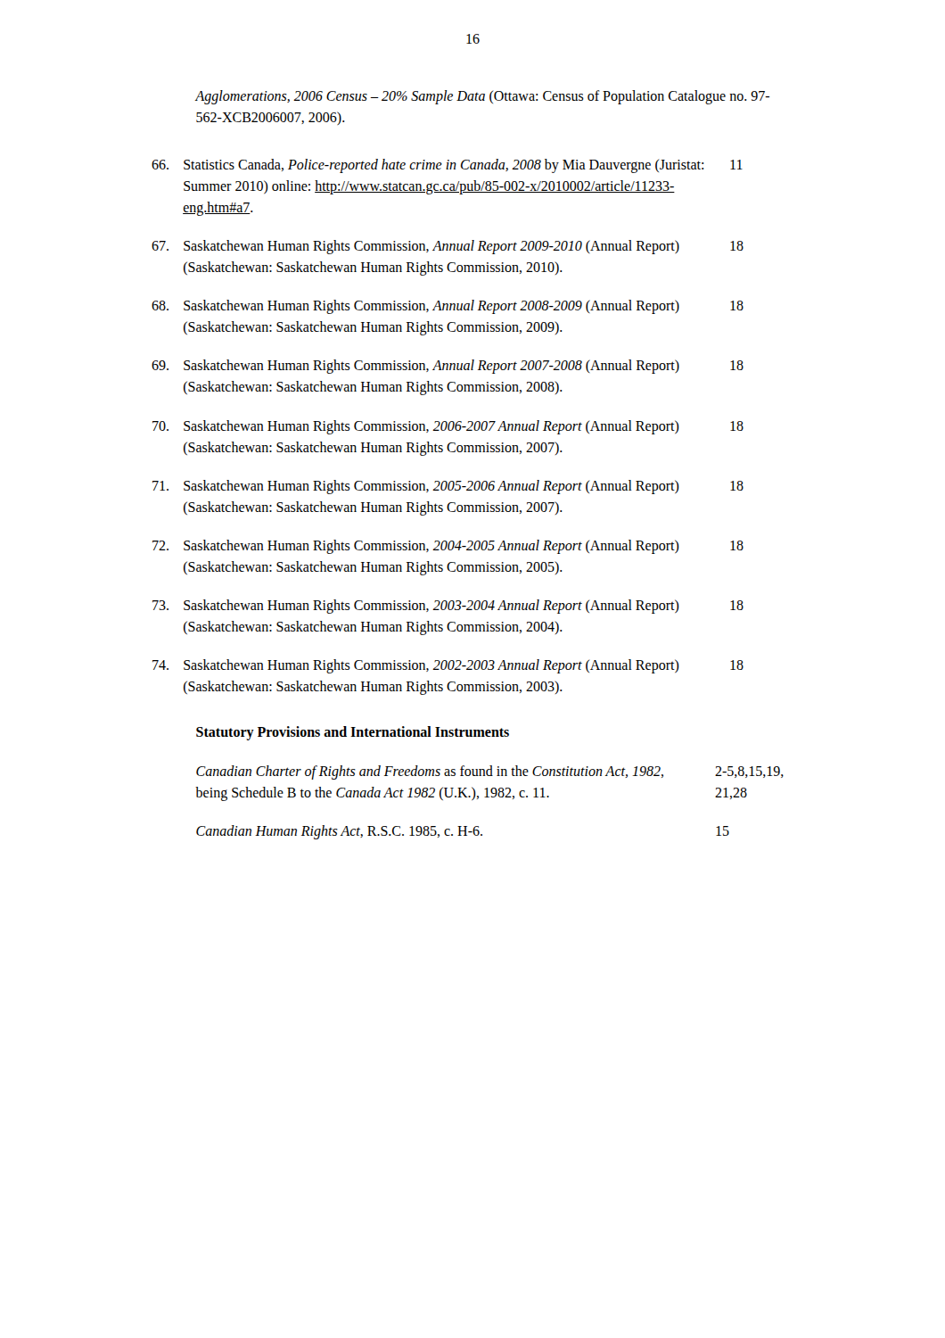16
Agglomerations, 2006 Census – 20% Sample Data (Ottawa: Census of Population Catalogue no. 97-562-XCB2006007, 2006).
| 66. | Statistics Canada, Police-reported hate crime in Canada, 2008 by Mia Dauvergne (Juristat: Summer 2010) online: http://www.statcan.gc.ca/pub/85-002-x/2010002/article/11233-eng.htm#a7 . | 11 |
| 67. | Saskatchewan Human Rights Commission, Annual Report 2009-2010 (Annual Report)(Saskatchewan: Saskatchewan Human Rights Commission, 2010). | 18 |
| 68. | Saskatchewan Human Rights Commission, Annual Report 2008-2009 (Annual Report)(Saskatchewan: Saskatchewan Human Rights Commission, 2009). | 18 |
| 69. | Saskatchewan Human Rights Commission, Annual Report 2007-2008 (Annual Report)(Saskatchewan: Saskatchewan Human Rights Commission, 2008). | 18 |
| 70. | Saskatchewan Human Rights Commission, 2006-2007 Annual Report (Annual Report)(Saskatchewan: Saskatchewan Human Rights Commission, 2007). | 18 |
| 71. | Saskatchewan Human Rights Commission, 2005-2006 Annual Report (Annual Report)(Saskatchewan: Saskatchewan Human Rights Commission, 2007). | 18 |
| 72. | Saskatchewan Human Rights Commission, 2004-2005 Annual Report (Annual Report)(Saskatchewan: Saskatchewan Human Rights Commission, 2005). | 18 |
| 73. | Saskatchewan Human Rights Commission, 2003-2004 Annual Report (Annual Report)(Saskatchewan: Saskatchewan Human Rights Commission, 2004). | 18 |
| 74. | Saskatchewan Human Rights Commission, 2002-2003 Annual Report (Annual Report)(Saskatchewan: Saskatchewan Human Rights Commission, 2003). | 18 |
Statutory Provisions and International Instruments
| Canadian Charter of Rights and Freedoms as found in the Constitution Act, 1982 , being Schedule B to the Canada Act 1982 (U.K.), 1982, c. 11. | 2-5,8,15,19, 21,28 |
| Canadian Human Rights Act , R.S.C. 1985, c. H-6. | 15 |